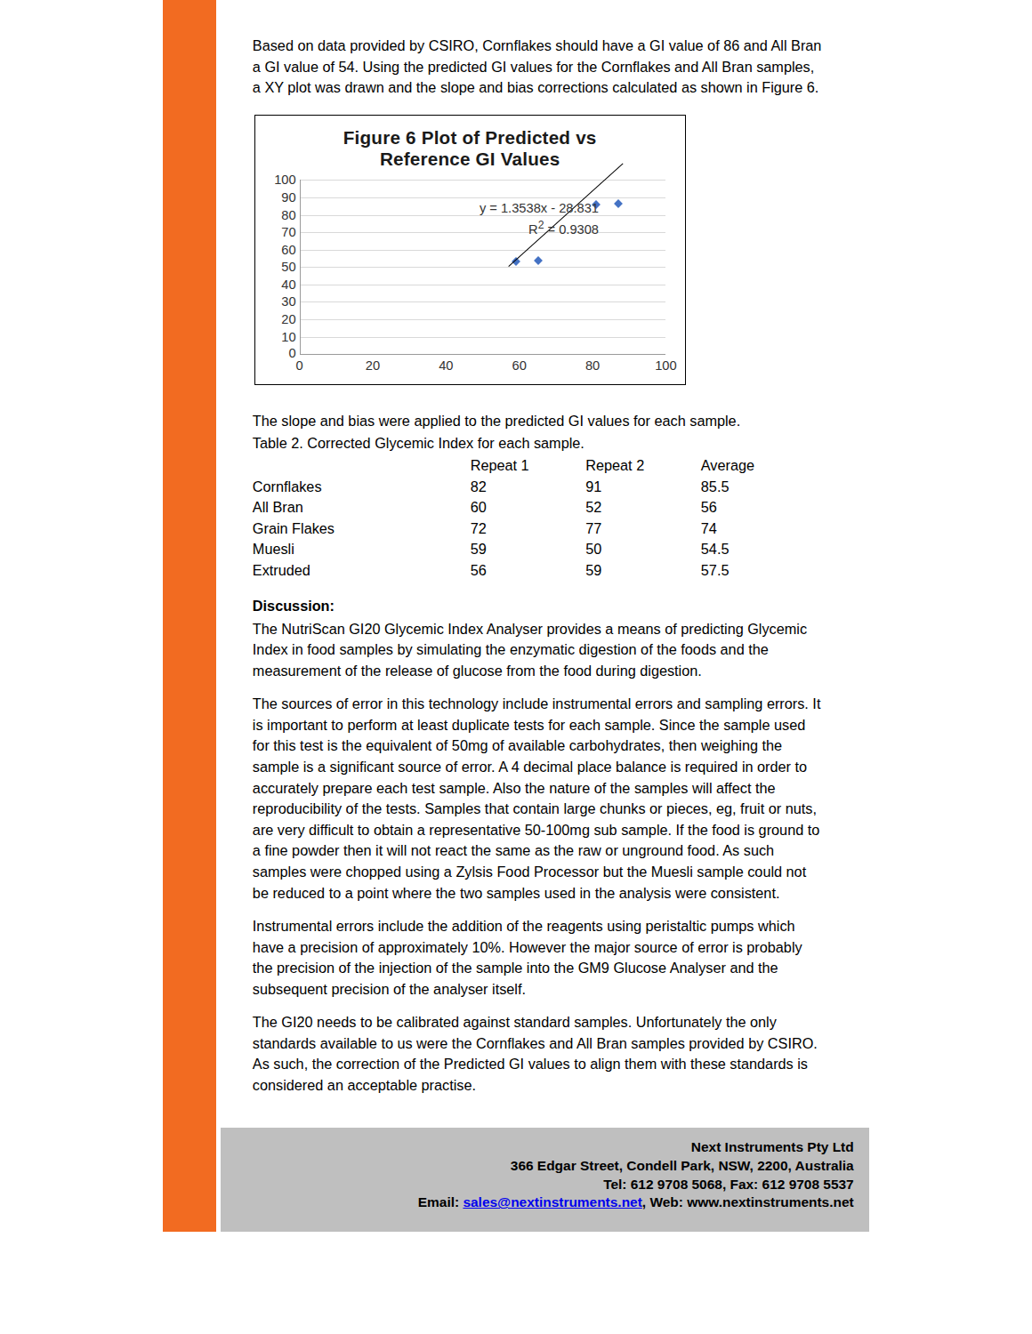Based on data provided by CSIRO, Cornflakes should have a GI value of 86 and All Bran a GI value of 54. Using the predicted GI values for the Cornflakes and All Bran samples, a XY plot was drawn and the slope and bias corrections calculated as shown in Figure 6.
Figure 6 Plot of Predicted vs
Reference GI Values
100
90
80
70
60
50
40
30
20
10
0
y = 1.3538x - 28.831
R2 = 0.9308
0 20 40 60 80 100
The slope and bias were applied to the predicted GI values for each sample.
Table 2. Corrected Glycemic Index for each sample.
| | Repeat 1 | Repeat 2 | Average |
| Cornflakes | 82 | 91 | 85.5 |
| All Bran | 60 | 52 | 56 |
| Grain Flakes | 72 | 77 | 74 |
| Muesli | 59 | 50 | 54.5 |
| Extruded | 56 | 59 | 57.5 |
Discussion:
The NutriScan GI20 Glycemic Index Analyser provides a means of predicting Glycemic Index in food samples by simulating the enzymatic digestion of the foods and the measurement of the release of glucose from the food during digestion.
The sources of error in this technology include instrumental errors and sampling errors. It is important to perform at least duplicate tests for each sample. Since the sample used for this test is the equivalent of 50mg of available carbohydrates, then weighing the sample is a significant source of error. A 4 decimal place balance is required in order to accurately prepare each test sample. Also the nature of the samples will affect the reproducibility of the tests. Samples that contain large chunks or pieces, eg, fruit or nuts, are very difficult to obtain a representative 50-100mg sub sample. If the food is ground to a fine powder then it will not react the same as the raw or unground food. As such samples were chopped using a Zylsis Food Processor but the Muesli sample could not be reduced to a point where the two samples used in the analysis were consistent.
Instrumental errors include the addition of the reagents using peristaltic pumps which have a precision of approximately 10%. However the major source of error is probably the precision of the injection of the sample into the GM9 Glucose Analyser and the subsequent precision of the analyser itself.
The GI20 needs to be calibrated against standard samples. Unfortunately the only standards available to us were the Cornflakes and All Bran samples provided by CSIRO. As such, the correction of the Predicted GI values to align them with these standards is considered an acceptable practise.
Next Instruments Pty Ltd
366 Edgar Street, Condell Park, NSW, 2200, Australia
Tel: 612 9708 5068, Fax: 612 9708 5537
Email: sales@nextinstruments.net, Web: www.nextinstruments.net